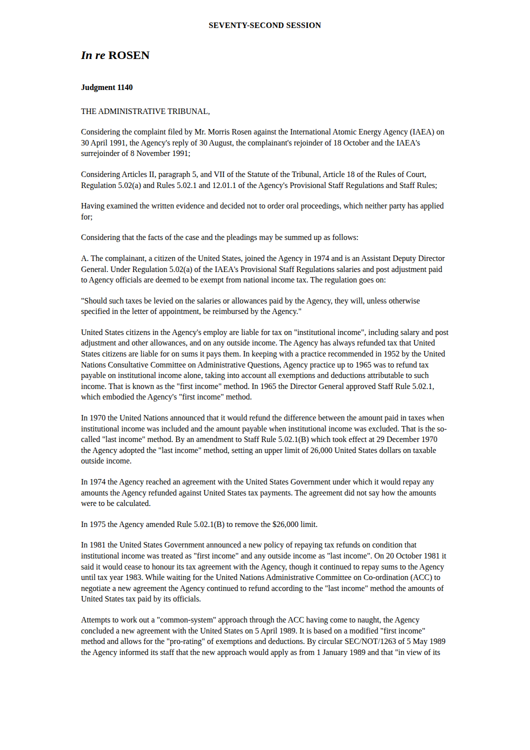SEVENTY-SECOND SESSION
In re ROSEN
Judgment 1140
THE ADMINISTRATIVE TRIBUNAL,
Considering the complaint filed by Mr. Morris Rosen against the International Atomic Energy Agency (IAEA) on 30 April 1991, the Agency's reply of 30 August, the complainant's rejoinder of 18 October and the IAEA's surrejoinder of 8 November 1991;
Considering Articles II, paragraph 5, and VII of the Statute of the Tribunal, Article 18 of the Rules of Court, Regulation 5.02(a) and Rules 5.02.1 and 12.01.1 of the Agency's Provisional Staff Regulations and Staff Rules;
Having examined the written evidence and decided not to order oral proceedings, which neither party has applied for;
Considering that the facts of the case and the pleadings may be summed up as follows:
A. The complainant, a citizen of the United States, joined the Agency in 1974 and is an Assistant Deputy Director General. Under Regulation 5.02(a) of the IAEA's Provisional Staff Regulations salaries and post adjustment paid to Agency officials are deemed to be exempt from national income tax. The regulation goes on:
"Should such taxes be levied on the salaries or allowances paid by the Agency, they will, unless otherwise specified in the letter of appointment, be reimbursed by the Agency."
United States citizens in the Agency's employ are liable for tax on "institutional income", including salary and post adjustment and other allowances, and on any outside income. The Agency has always refunded tax that United States citizens are liable for on sums it pays them. In keeping with a practice recommended in 1952 by the United Nations Consultative Committee on Administrative Questions, Agency practice up to 1965 was to refund tax payable on institutional income alone, taking into account all exemptions and deductions attributable to such income. That is known as the "first income" method. In 1965 the Director General approved Staff Rule 5.02.1, which embodied the Agency's "first income" method.
In 1970 the United Nations announced that it would refund the difference between the amount paid in taxes when institutional income was included and the amount payable when institutional income was excluded. That is the so-called "last income" method. By an amendment to Staff Rule 5.02.1(B) which took effect at 29 December 1970 the Agency adopted the "last income" method, setting an upper limit of 26,000 United States dollars on taxable outside income.
In 1974 the Agency reached an agreement with the United States Government under which it would repay any amounts the Agency refunded against United States tax payments. The agreement did not say how the amounts were to be calculated.
In 1975 the Agency amended Rule 5.02.1(B) to remove the $26,000 limit.
In 1981 the United States Government announced a new policy of repaying tax refunds on condition that institutional income was treated as "first income" and any outside income as "last income". On 20 October 1981 it said it would cease to honour its tax agreement with the Agency, though it continued to repay sums to the Agency until tax year 1983. While waiting for the United Nations Administrative Committee on Co-ordination (ACC) to negotiate a new agreement the Agency continued to refund according to the "last income" method the amounts of United States tax paid by its officials.
Attempts to work out a "common-system" approach through the ACC having come to naught, the Agency concluded a new agreement with the United States on 5 April 1989. It is based on a modified "first income" method and allows for the "pro-rating" of exemptions and deductions. By circular SEC/NOT/1263 of 5 May 1989 the Agency informed its staff that the new approach would apply as from 1 January 1989 and that "in view of its